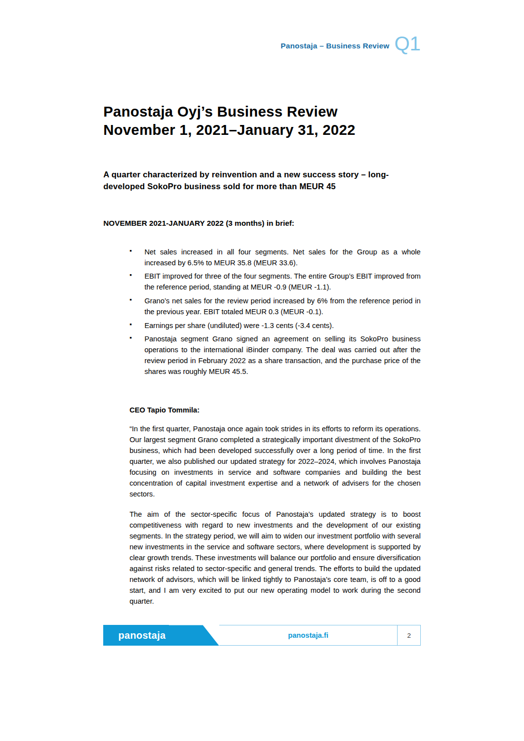Panostaja – Business Review Q1
Panostaja Oyj’s Business Review
November 1, 2021–January 31, 2022
A quarter characterized by reinvention and a new success story – long-developed SokoPro business sold for more than MEUR 45
NOVEMBER 2021-JANUARY 2022 (3 months) in brief:
Net sales increased in all four segments. Net sales for the Group as a whole increased by 6.5% to MEUR 35.8 (MEUR 33.6).
EBIT improved for three of the four segments. The entire Group’s EBIT improved from the reference period, standing at MEUR -0.9 (MEUR -1.1).
Grano’s net sales for the review period increased by 6% from the reference period in the previous year. EBIT totaled MEUR 0.3 (MEUR -0.1).
Earnings per share (undiluted) were -1.3 cents (-3.4 cents).
Panostaja segment Grano signed an agreement on selling its SokoPro business operations to the international iBinder company. The deal was carried out after the review period in February 2022 as a share transaction, and the purchase price of the shares was roughly MEUR 45.5.
CEO Tapio Tommila:
“In the first quarter, Panostaja once again took strides in its efforts to reform its operations. Our largest segment Grano completed a strategically important divestment of the SokoPro business, which had been developed successfully over a long period of time. In the first quarter, we also published our updated strategy for 2022–2024, which involves Panostaja focusing on investments in service and software companies and building the best concentration of capital investment expertise and a network of advisers for the chosen sectors.
The aim of the sector-specific focus of Panostaja’s updated strategy is to boost competitiveness with regard to new investments and the development of our existing segments. In the strategy period, we will aim to widen our investment portfolio with several new investments in the service and software sectors, where development is supported by clear growth trends. These investments will balance our portfolio and ensure diversification against risks related to sector-specific and general trends. The efforts to build the updated network of advisors, which will be linked tightly to Panostaja’s core team, is off to a good start, and I am very excited to put our new operating model to work during the second quarter.
panostaja
panostaja.fi
2